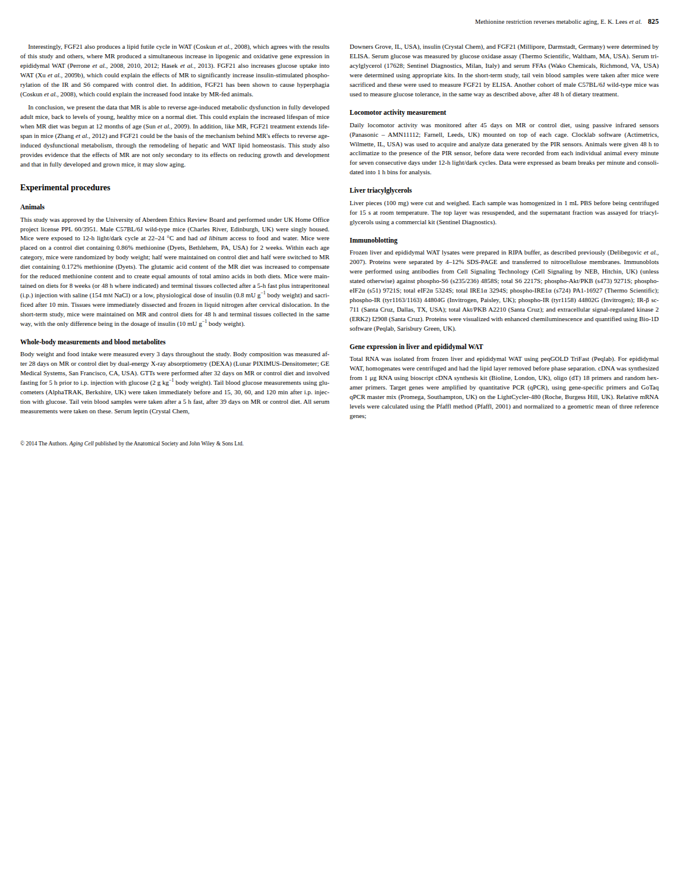Methionine restriction reverses metabolic aging, E. K. Lees et al. 825
Interestingly, FGF21 also produces a lipid futile cycle in WAT (Coskun et al., 2008), which agrees with the results of this study and others, where MR produced a simultaneous increase in lipogenic and oxidative gene expression in epididymal WAT (Perrone et al., 2008, 2010, 2012; Hasek et al., 2013). FGF21 also increases glucose uptake into WAT (Xu et al., 2009b), which could explain the effects of MR to significantly increase insulin-stimulated phosphorylation of the IR and S6 compared with control diet. In addition, FGF21 has been shown to cause hyperphagia (Coskun et al., 2008), which could explain the increased food intake by MR-fed animals.
In conclusion, we present the data that MR is able to reverse age-induced metabolic dysfunction in fully developed adult mice, back to levels of young, healthy mice on a normal diet. This could explain the increased lifespan of mice when MR diet was begun at 12 months of age (Sun et al., 2009). In addition, like MR, FGF21 treatment extends lifespan in mice (Zhang et al., 2012) and FGF21 could be the basis of the mechanism behind MR's effects to reverse age-induced dysfunctional metabolism, through the remodeling of hepatic and WAT lipid homeostasis. This study also provides evidence that the effects of MR are not only secondary to its effects on reducing growth and development and that in fully developed and grown mice, it may slow aging.
Experimental procedures
Animals
This study was approved by the University of Aberdeen Ethics Review Board and performed under UK Home Office project license PPL 60/3951. Male C57BL/6J wild-type mice (Charles River, Edinburgh, UK) were singly housed. Mice were exposed to 12-h light/dark cycle at 22–24 °C and had ad libitum access to food and water. Mice were placed on a control diet containing 0.86% methionine (Dyets, Bethlehem, PA, USA) for 2 weeks. Within each age category, mice were randomized by body weight; half were maintained on control diet and half were switched to MR diet containing 0.172% methionine (Dyets). The glutamic acid content of the MR diet was increased to compensate for the reduced methionine content and to create equal amounts of total amino acids in both diets. Mice were maintained on diets for 8 weeks (or 48 h where indicated) and terminal tissues collected after a 5-h fast plus intraperitoneal (i.p.) injection with saline (154 mm NaCl) or a low, physiological dose of insulin (0.8 mU g−1 body weight) and sacrificed after 10 min. Tissues were immediately dissected and frozen in liquid nitrogen after cervical dislocation. In the short-term study, mice were maintained on MR and control diets for 48 h and terminal tissues collected in the same way, with the only difference being in the dosage of insulin (10 mU g−1 body weight).
Whole-body measurements and blood metabolites
Body weight and food intake were measured every 3 days throughout the study. Body composition was measured after 28 days on MR or control diet by dual-energy X-ray absorptiometry (DEXA) (Lunar PIXIMUS-Densitometer; GE Medical Systems, San Francisco, CA, USA). GTTs were performed after 32 days on MR or control diet and involved fasting for 5 h prior to i.p. injection with glucose (2 g kg−1 body weight). Tail blood glucose measurements using glucometers (AlphaTRAK, Berkshire, UK) were taken immediately before and 15, 30, 60, and 120 min after i.p. injection with glucose. Tail vein blood samples were taken after a 5 h fast, after 39 days on MR or control diet. All serum measurements were taken on these. Serum leptin (Crystal Chem,
Downers Grove, IL, USA), insulin (Crystal Chem), and FGF21 (Millipore, Darmstadt, Germany) were determined by ELISA. Serum glucose was measured by glucose oxidase assay (Thermo Scientific, Waltham, MA, USA). Serum triacylglycerol (17628; Sentinel Diagnostics, Milan, Italy) and serum FFAs (Wako Chemicals, Richmond, VA, USA) were determined using appropriate kits. In the short-term study, tail vein blood samples were taken after mice were sacrificed and these were used to measure FGF21 by ELISA. Another cohort of male C57BL/6J wild-type mice was used to measure glucose tolerance, in the same way as described above, after 48 h of dietary treatment.
Locomotor activity measurement
Daily locomotor activity was monitored after 45 days on MR or control diet, using passive infrared sensors (Panasonic – AMN11112; Farnell, Leeds, UK) mounted on top of each cage. Clocklab software (Actimetrics, Wilmette, IL, USA) was used to acquire and analyze data generated by the PIR sensors. Animals were given 48 h to acclimatize to the presence of the PIR sensor, before data were recorded from each individual animal every minute for seven consecutive days under 12-h light/dark cycles. Data were expressed as beam breaks per minute and consolidated into 1 h bins for analysis.
Liver triacylglycerols
Liver pieces (100 mg) were cut and weighed. Each sample was homogenized in 1 mL PBS before being centrifuged for 15 s at room temperature. The top layer was resuspended, and the supernatant fraction was assayed for triacylglycerols using a commercial kit (Sentinel Diagnostics).
Immunoblotting
Frozen liver and epididymal WAT lysates were prepared in RIPA buffer, as described previously (Delibegovic et al., 2007). Proteins were separated by 4–12% SDS-PAGE and transferred to nitrocellulose membranes. Immunoblots were performed using antibodies from Cell Signaling Technology (Cell Signaling by NEB, Hitchin, UK) (unless stated otherwise) against phospho-S6 (s235/236) 4858S; total S6 2217S; phospho-Akt/PKB (s473) 9271S; phospho-eIF2α (s51) 9721S; total eIF2α 5324S; total IRE1α 3294S; phospho-IRE1α (s724) PA1-16927 (Thermo Scientific); phospho-IR (tyr1163/1163) 44804G (Invitrogen, Paisley, UK); phospho-IR (tyr1158) 44802G (Invitrogen); IR-β sc-711 (Santa Cruz, Dallas, TX, USA); total Akt/PKB A2210 (Santa Cruz); and extracellular signal-regulated kinase 2 (ERK2) I2908 (Santa Cruz). Proteins were visualized with enhanced chemiluminescence and quantified using Bio-1D software (Peqlab, Sarisbury Green, UK).
Gene expression in liver and epididymal WAT
Total RNA was isolated from frozen liver and epididymal WAT using peqGOLD TriFast (Peqlab). For epididymal WAT, homogenates were centrifuged and had the lipid layer removed before phase separation. cDNA was synthesized from 1 μg RNA using bioscript cDNA synthesis kit (Bioline, London, UK), oligo (dT) 18 primers and random hexamer primers. Target genes were amplified by quantitative PCR (qPCR), using gene-specific primers and GoTaq qPCR master mix (Promega, Southampton, UK) on the LightCycler-480 (Roche, Burgess Hill, UK). Relative mRNA levels were calculated using the Pfaffl method (Pfaffl, 2001) and normalized to a geometric mean of three reference genes;
© 2014 The Authors. Aging Cell published by the Anatomical Society and John Wiley & Sons Ltd.